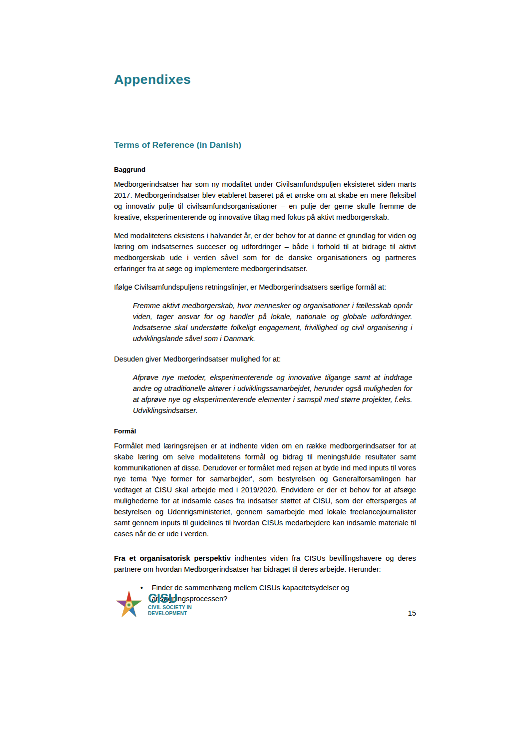Appendixes
Terms of Reference (in Danish)
Baggrund
Medborgerindsatser har som ny modalitet under Civilsamfundspuljen eksisteret siden marts 2017. Medborgerindsatser blev etableret baseret på et ønske om at skabe en mere fleksibel og innovativ pulje til civilsamfundsorganisationer – en pulje der gerne skulle fremme de kreative, eksperimenterende og innovative tiltag med fokus på aktivt medborgerskab.
Med modalitetens eksistens i halvandet år, er der behov for at danne et grundlag for viden og læring om indsatsernes succeser og udfordringer – både i forhold til at bidrage til aktivt medborgerskab ude i verden såvel som for de danske organisationers og partneres erfaringer fra at søge og implementere medborgerindsatser.
Ifølge Civilsamfundspuljens retningslinjer, er Medborgerindsatsers særlige formål at:
Fremme aktivt medborgerskab, hvor mennesker og organisationer i fællesskab opnår viden, tager ansvar for og handler på lokale, nationale og globale udfordringer. Indsatserne skal understøtte folkeligt engagement, frivillighed og civil organisering i udviklingslande såvel som i Danmark.
Desuden giver Medborgerindsatser mulighed for at:
Afprøve nye metoder, eksperimenterende og innovative tilgange samt at inddrage andre og utraditionelle aktører i udviklingssamarbejdet, herunder også muligheden for at afprøve nye og eksperimenterende elementer i samspil med større projekter, f.eks. Udviklingsindsatser.
Formål
Formålet med læringsrejsen er at indhente viden om en række medborgerindsatser for at skabe læring om selve modalitetens formål og bidrag til meningsfulde resultater samt kommunikationen af disse. Derudover er formålet med rejsen at byde ind med inputs til vores nye tema 'Nye former for samarbejder', som bestyrelsen og Generalforsamlingen har vedtaget at CISU skal arbejde med i 2019/2020. Endvidere er der et behov for at afsøge mulighederne for at indsamle cases fra indsatser støttet af CISU, som der efterspørges af bestyrelsen og Udenrigsministeriet, gennem samarbejde med lokale freelancejournalister samt gennem inputs til guidelines til hvordan CISUs medarbejdere kan indsamle materiale til cases når de er ude i verden.
Fra et organisatorisk perspektiv indhentes viden fra CISUs bevillingshavere og deres partnere om hvordan Medborgerindsatser har bidraget til deres arbejde. Herunder:
Finder de sammenhæng mellem CISUs kapacitetsydelser og ansøgningsprocessen?
CISU CIVIL SOCIETY IN
DEVELOPMENT
15